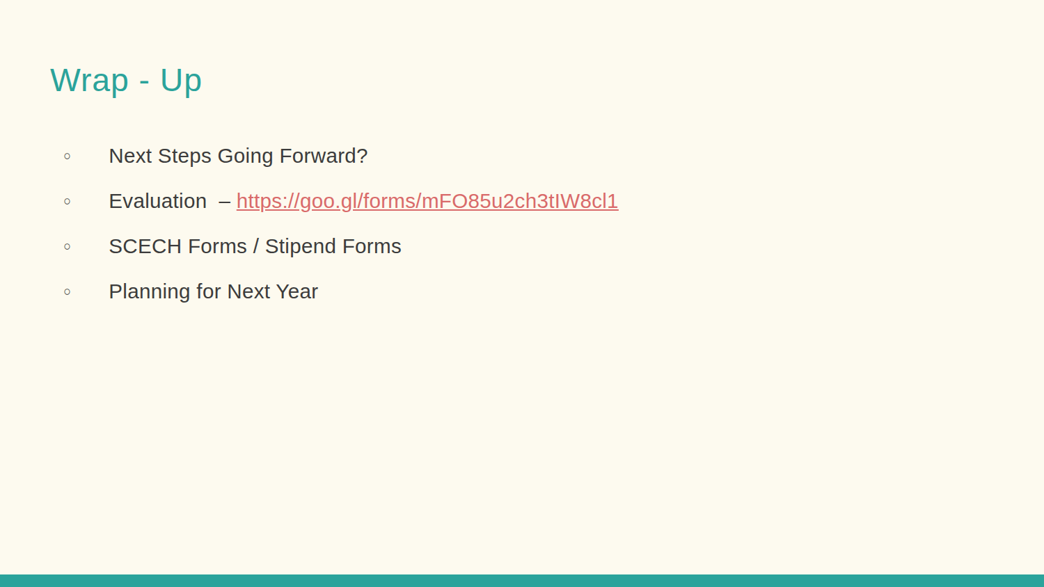Wrap - Up
Next Steps Going Forward?
Evaluation – https://goo.gl/forms/mFO85u2ch3tIW8cl1
SCECH Forms / Stipend Forms
Planning for Next Year